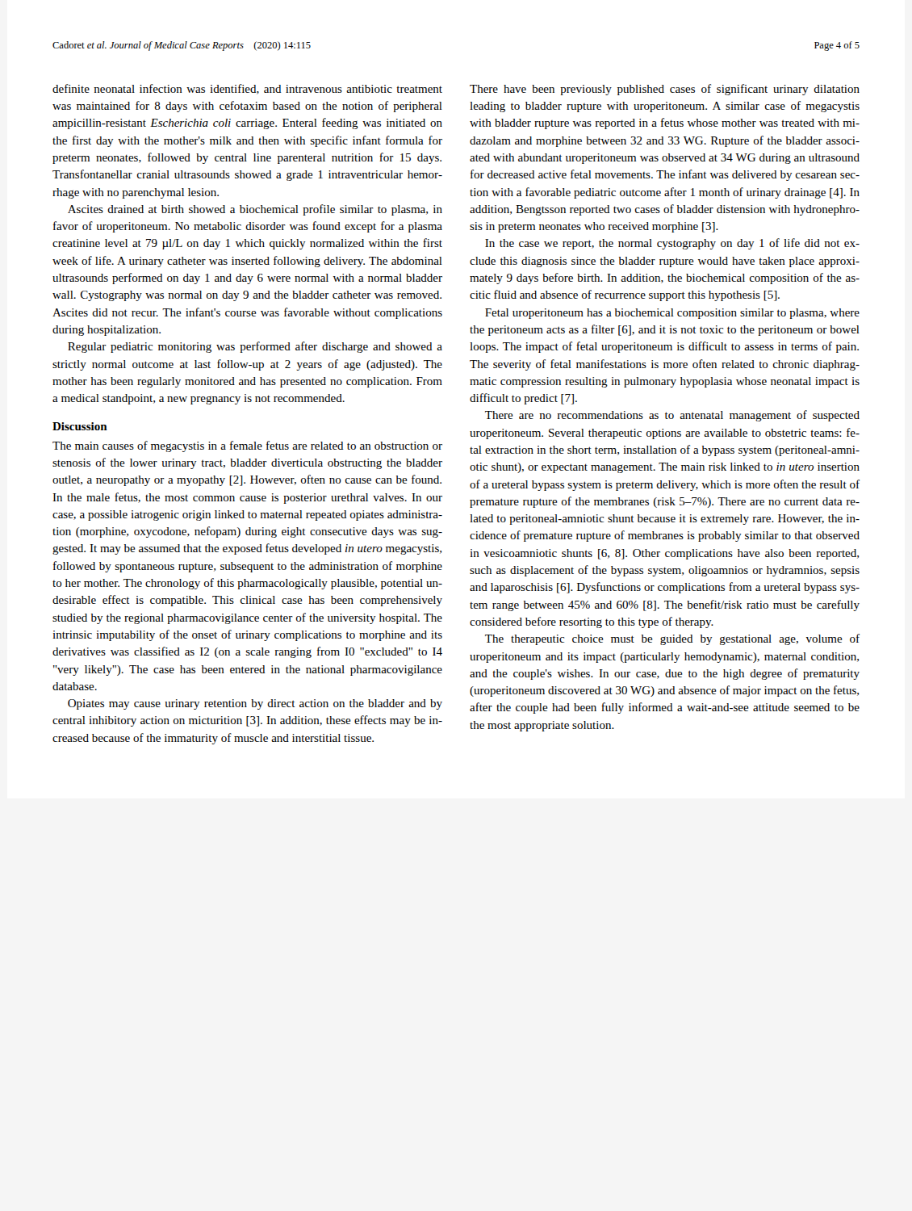Cadoret et al. Journal of Medical Case Reports (2020) 14:115 Page 4 of 5
definite neonatal infection was identified, and intravenous antibiotic treatment was maintained for 8 days with cefotaxim based on the notion of peripheral ampicillin-resistant Escherichia coli carriage. Enteral feeding was initiated on the first day with the mother's milk and then with specific infant formula for preterm neonates, followed by central line parenteral nutrition for 15 days. Transfontanellar cranial ultrasounds showed a grade 1 intraventricular hemorrhage with no parenchymal lesion.
Ascites drained at birth showed a biochemical profile similar to plasma, in favor of uroperitoneum. No metabolic disorder was found except for a plasma creatinine level at 79 µl/L on day 1 which quickly normalized within the first week of life. A urinary catheter was inserted following delivery. The abdominal ultrasounds performed on day 1 and day 6 were normal with a normal bladder wall. Cystography was normal on day 9 and the bladder catheter was removed. Ascites did not recur. The infant's course was favorable without complications during hospitalization.
Regular pediatric monitoring was performed after discharge and showed a strictly normal outcome at last follow-up at 2 years of age (adjusted). The mother has been regularly monitored and has presented no complication. From a medical standpoint, a new pregnancy is not recommended.
Discussion
The main causes of megacystis in a female fetus are related to an obstruction or stenosis of the lower urinary tract, bladder diverticula obstructing the bladder outlet, a neuropathy or a myopathy [2]. However, often no cause can be found. In the male fetus, the most common cause is posterior urethral valves. In our case, a possible iatrogenic origin linked to maternal repeated opiates administration (morphine, oxycodone, nefopam) during eight consecutive days was suggested. It may be assumed that the exposed fetus developed in utero megacystis, followed by spontaneous rupture, subsequent to the administration of morphine to her mother. The chronology of this pharmacologically plausible, potential undesirable effect is compatible. This clinical case has been comprehensively studied by the regional pharmacovigilance center of the university hospital. The intrinsic imputability of the onset of urinary complications to morphine and its derivatives was classified as I2 (on a scale ranging from I0 "excluded" to I4 "very likely"). The case has been entered in the national pharmacovigilance database.
Opiates may cause urinary retention by direct action on the bladder and by central inhibitory action on micturition [3]. In addition, these effects may be increased because of the immaturity of muscle and interstitial tissue.
There have been previously published cases of significant urinary dilatation leading to bladder rupture with uroperitoneum. A similar case of megacystis with bladder rupture was reported in a fetus whose mother was treated with midazolam and morphine between 32 and 33 WG. Rupture of the bladder associated with abundant uroperitoneum was observed at 34 WG during an ultrasound for decreased active fetal movements. The infant was delivered by cesarean section with a favorable pediatric outcome after 1 month of urinary drainage [4]. In addition, Bengtsson reported two cases of bladder distension with hydronephrosis in preterm neonates who received morphine [3].
In the case we report, the normal cystography on day 1 of life did not exclude this diagnosis since the bladder rupture would have taken place approximately 9 days before birth. In addition, the biochemical composition of the ascitic fluid and absence of recurrence support this hypothesis [5].
Fetal uroperitoneum has a biochemical composition similar to plasma, where the peritoneum acts as a filter [6], and it is not toxic to the peritoneum or bowel loops. The impact of fetal uroperitoneum is difficult to assess in terms of pain. The severity of fetal manifestations is more often related to chronic diaphragmatic compression resulting in pulmonary hypoplasia whose neonatal impact is difficult to predict [7].
There are no recommendations as to antenatal management of suspected uroperitoneum. Several therapeutic options are available to obstetric teams: fetal extraction in the short term, installation of a bypass system (peritoneal-amniotic shunt), or expectant management. The main risk linked to in utero insertion of a ureteral bypass system is preterm delivery, which is more often the result of premature rupture of the membranes (risk 5–7%). There are no current data related to peritoneal-amniotic shunt because it is extremely rare. However, the incidence of premature rupture of membranes is probably similar to that observed in vesicoamniotic shunts [6, 8]. Other complications have also been reported, such as displacement of the bypass system, oligoamnios or hydramnios, sepsis and laparoschisis [6]. Dysfunctions or complications from a ureteral bypass system range between 45% and 60% [8]. The benefit/risk ratio must be carefully considered before resorting to this type of therapy.
The therapeutic choice must be guided by gestational age, volume of uroperitoneum and its impact (particularly hemodynamic), maternal condition, and the couple's wishes. In our case, due to the high degree of prematurity (uroperitoneum discovered at 30 WG) and absence of major impact on the fetus, after the couple had been fully informed a wait-and-see attitude seemed to be the most appropriate solution.